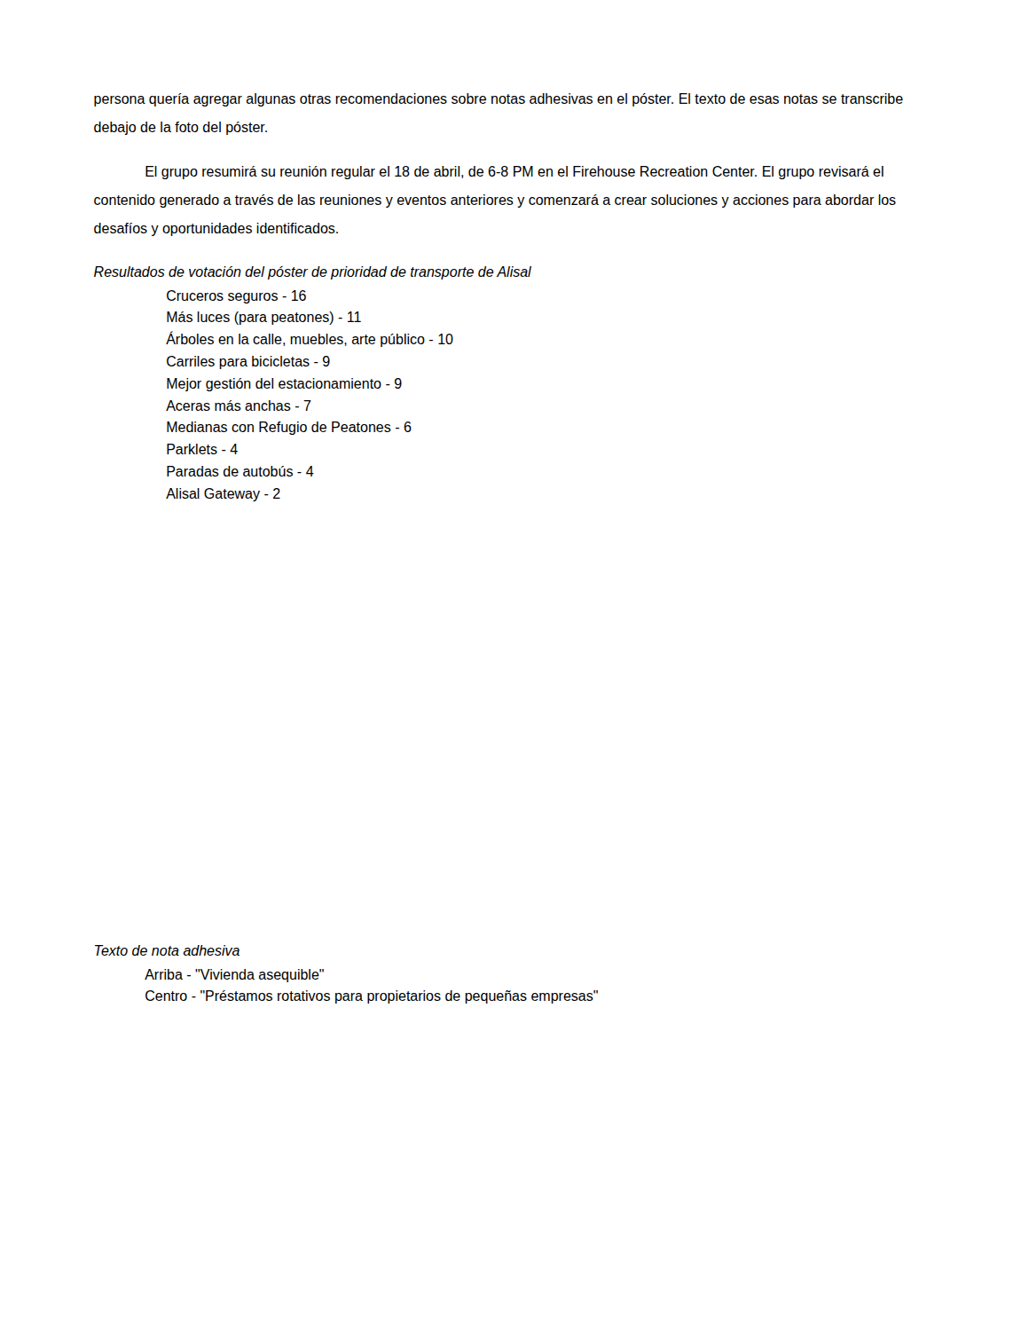persona quería agregar algunas otras recomendaciones sobre notas adhesivas en el póster. El texto de esas notas se transcribe debajo de la foto del póster.
El grupo resumirá su reunión regular el 18 de abril, de 6-8 PM en el Firehouse Recreation Center. El grupo revisará el contenido generado a través de las reuniones y eventos anteriores y comenzará a crear soluciones y acciones para abordar los desafíos y oportunidades identificados.
Resultados de votación del póster de prioridad de transporte de Alisal
Cruceros seguros - 16
Más luces (para peatones) - 11
Árboles en la calle, muebles, arte público - 10
Carriles para bicicletas - 9
Mejor gestión del estacionamiento - 9
Aceras más anchas - 7
Medianas con Refugio de Peatones - 6
Parklets - 4
Paradas de autobús - 4
Alisal Gateway - 2
Texto de nota adhesiva
Arriba - "Vivienda asequible"
Centro - "Préstamos rotativos para propietarios de pequeñas empresas"